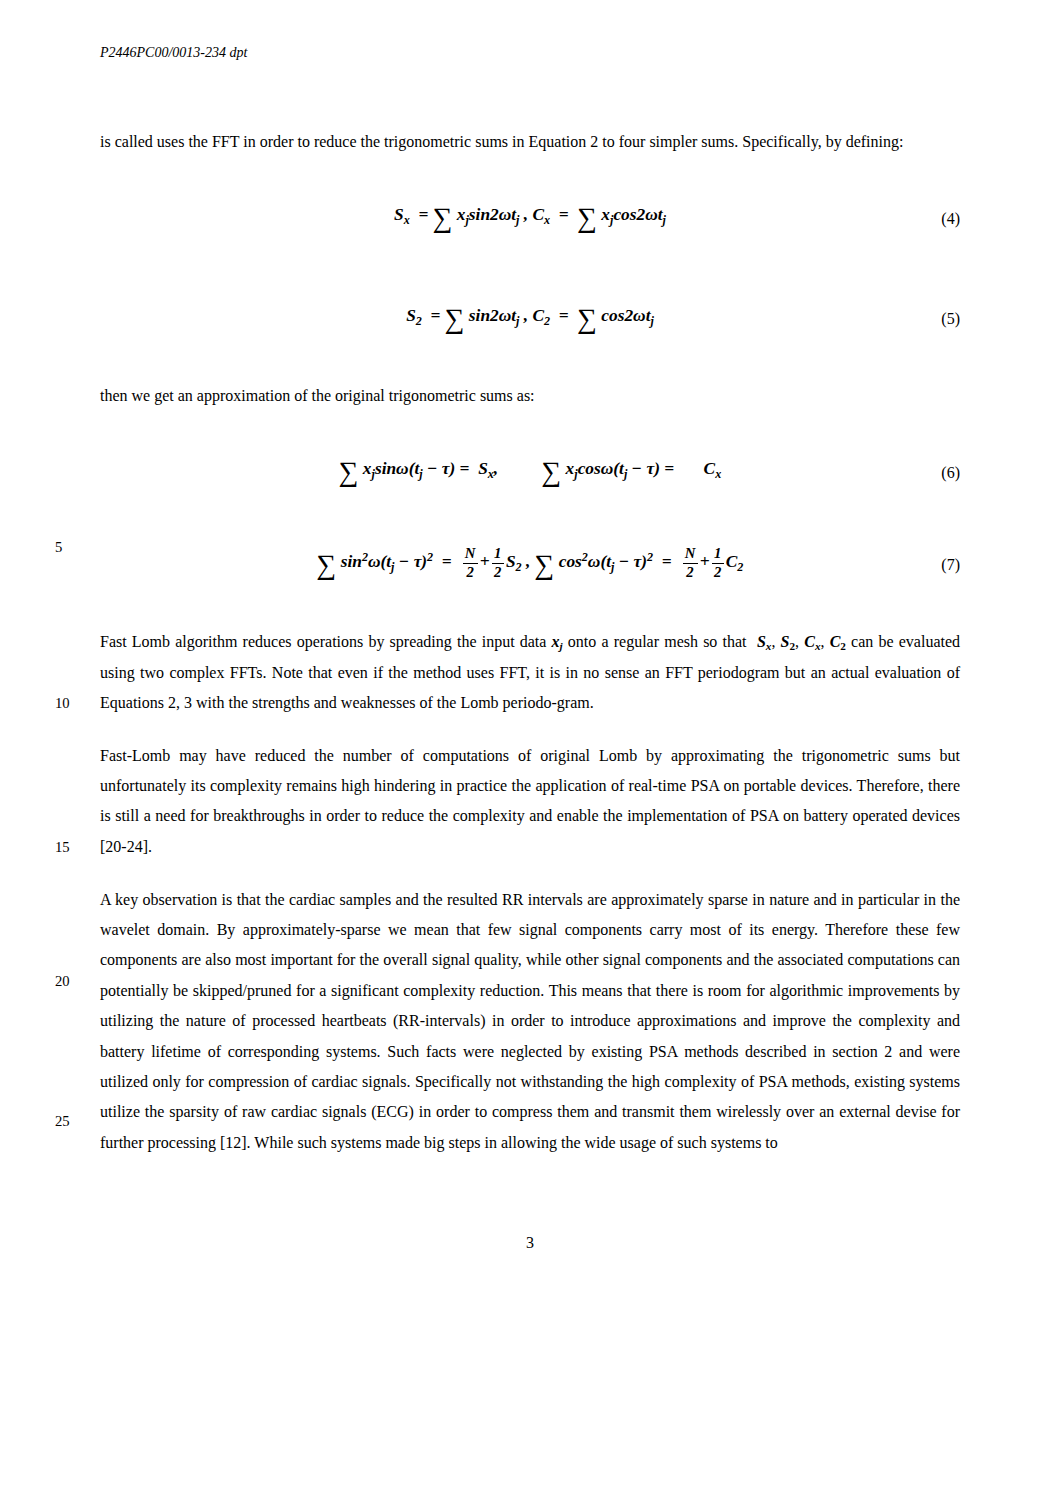P2446PC00/0013-234 dpt
is called uses the FFT in order to reduce the trigonometric sums in Equation 2 to four simpler sums. Specifically, by defining:
Sx = ∑ xjsin2ωtj , Cx = ∑ xjcos2ωtj (4)
S2 = ∑ sin2ωtj , C2 = ∑ cos2ωtj (5)
then we get an approximation of the original trigonometric sums as:
∑ xjsinω(tj − τ) = Sx, ∑ xjcosω(tj − τ) = Cx (6)
5
∑ sin2ω(tj − τ)2 = N 2+12 S2 , ∑ cos2ω(tj − τ)2 = N 2+12 C2 (7)
Fast Lomb algorithm reduces operations by spreading the input data xj onto a regular mesh so that Sx, S2, Cx, C2 can be evaluated using two complex FFTs. Note that even if the method uses FFT, it is in no sense an FFT periodogram but an actual evaluation of Equations 2, 3 with the strengths and weaknesses of the Lomb periodo-10gram.
Fast-Lomb may have reduced the number of computations of original Lomb by approximating the trigonometric sums but unfortunately its complexity remains high hindering in practice the application of real-time PSA on portable devices. Therefore, there is still a need for breakthroughs in order to reduce the complexity and enable 15the implementation of PSA on battery operated devices [20-24].
A key observation is that the cardiac samples and the resulted RR intervals are approximately sparse in nature and in particular in the wavelet domain. By approximately-sparse we mean that few signal components carry most of its energy. Therefore these few components are also most important for the overall signal quality, 20while other signal components and the associated computations can potentially be skipped/pruned for a significant complexity reduction. This means that there is room for algorithmic improvements by utilizing the nature of processed heartbeats (RR-intervals) in order to introduce approximations and improve the complexity and battery lifetime of corresponding systems. Such facts were neglected by existing PSA 25methods described in section 2 and were utilized only for compression of cardiac signals. Specifically not withstanding the high complexity of PSA methods, existing systems utilize the sparsity of raw cardiac signals (ECG) in order to compress them and transmit them wirelessly over an external devise for further processing [12]. While such systems made big steps in allowing the wide usage of such systems to
3